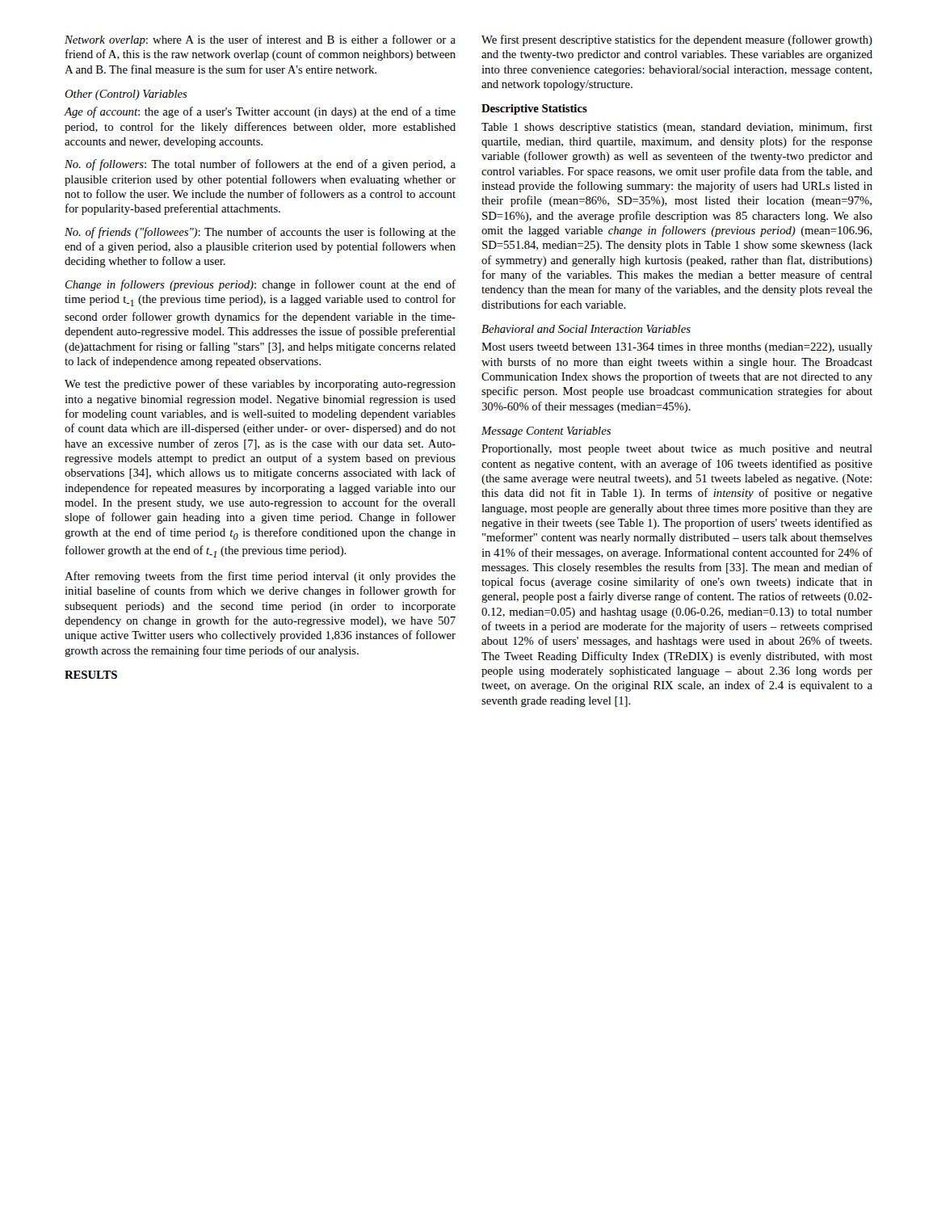Network overlap: where A is the user of interest and B is either a follower or a friend of A, this is the raw network overlap (count of common neighbors) between A and B. The final measure is the sum for user A's entire network.
Other (Control) Variables
Age of account: the age of a user's Twitter account (in days) at the end of a time period, to control for the likely differences between older, more established accounts and newer, developing accounts.
No. of followers: The total number of followers at the end of a given period, a plausible criterion used by other potential followers when evaluating whether or not to follow the user. We include the number of followers as a control to account for popularity-based preferential attachments.
No. of friends ("followees"): The number of accounts the user is following at the end of a given period, also a plausible criterion used by potential followers when deciding whether to follow a user.
Change in followers (previous period): change in follower count at the end of time period t-1 (the previous time period), is a lagged variable used to control for second order follower growth dynamics for the dependent variable in the time-dependent auto-regressive model. This addresses the issue of possible preferential (de)attachment for rising or falling "stars" [3], and helps mitigate concerns related to lack of independence among repeated observations.
We test the predictive power of these variables by incorporating auto-regression into a negative binomial regression model. Negative binomial regression is used for modeling count variables, and is well-suited to modeling dependent variables of count data which are ill-dispersed (either under- or over- dispersed) and do not have an excessive number of zeros [7], as is the case with our data set. Auto-regressive models attempt to predict an output of a system based on previous observations [34], which allows us to mitigate concerns associated with lack of independence for repeated measures by incorporating a lagged variable into our model. In the present study, we use auto-regression to account for the overall slope of follower gain heading into a given time period. Change in follower growth at the end of time period t0 is therefore conditioned upon the change in follower growth at the end of t-1 (the previous time period).
After removing tweets from the first time period interval (it only provides the initial baseline of counts from which we derive changes in follower growth for subsequent periods) and the second time period (in order to incorporate dependency on change in growth for the auto-regressive model), we have 507 unique active Twitter users who collectively provided 1,836 instances of follower growth across the remaining four time periods of our analysis.
Results
We first present descriptive statistics for the dependent measure (follower growth) and the twenty-two predictor and control variables. These variables are organized into three convenience categories: behavioral/social interaction, message content, and network topology/structure.
Descriptive Statistics
Table 1 shows descriptive statistics (mean, standard deviation, minimum, first quartile, median, third quartile, maximum, and density plots) for the response variable (follower growth) as well as seventeen of the twenty-two predictor and control variables. For space reasons, we omit user profile data from the table, and instead provide the following summary: the majority of users had URLs listed in their profile (mean=86%, SD=35%), most listed their location (mean=97%, SD=16%), and the average profile description was 85 characters long. We also omit the lagged variable change in followers (previous period) (mean=106.96, SD=551.84, median=25). The density plots in Table 1 show some skewness (lack of symmetry) and generally high kurtosis (peaked, rather than flat, distributions) for many of the variables. This makes the median a better measure of central tendency than the mean for many of the variables, and the density plots reveal the distributions for each variable.
Behavioral and Social Interaction Variables
Most users tweetd between 131-364 times in three months (median=222), usually with bursts of no more than eight tweets within a single hour. The Broadcast Communication Index shows the proportion of tweets that are not directed to any specific person. Most people use broadcast communication strategies for about 30%-60% of their messages (median=45%).
Message Content Variables
Proportionally, most people tweet about twice as much positive and neutral content as negative content, with an average of 106 tweets identified as positive (the same average were neutral tweets), and 51 tweets labeled as negative. (Note: this data did not fit in Table 1). In terms of intensity of positive or negative language, most people are generally about three times more positive than they are negative in their tweets (see Table 1). The proportion of users' tweets identified as "meformer" content was nearly normally distributed – users talk about themselves in 41% of their messages, on average. Informational content accounted for 24% of messages. This closely resembles the results from [33]. The mean and median of topical focus (average cosine similarity of one's own tweets) indicate that in general, people post a fairly diverse range of content. The ratios of retweets (0.02-0.12, median=0.05) and hashtag usage (0.06-0.26, median=0.13) to total number of tweets in a period are moderate for the majority of users – retweets comprised about 12% of users' messages, and hashtags were used in about 26% of tweets. The Tweet Reading Difficulty Index (TReDIX) is evenly distributed, with most people using moderately sophisticated language – about 2.36 long words per tweet, on average. On the original RIX scale, an index of 2.4 is equivalent to a seventh grade reading level [1].